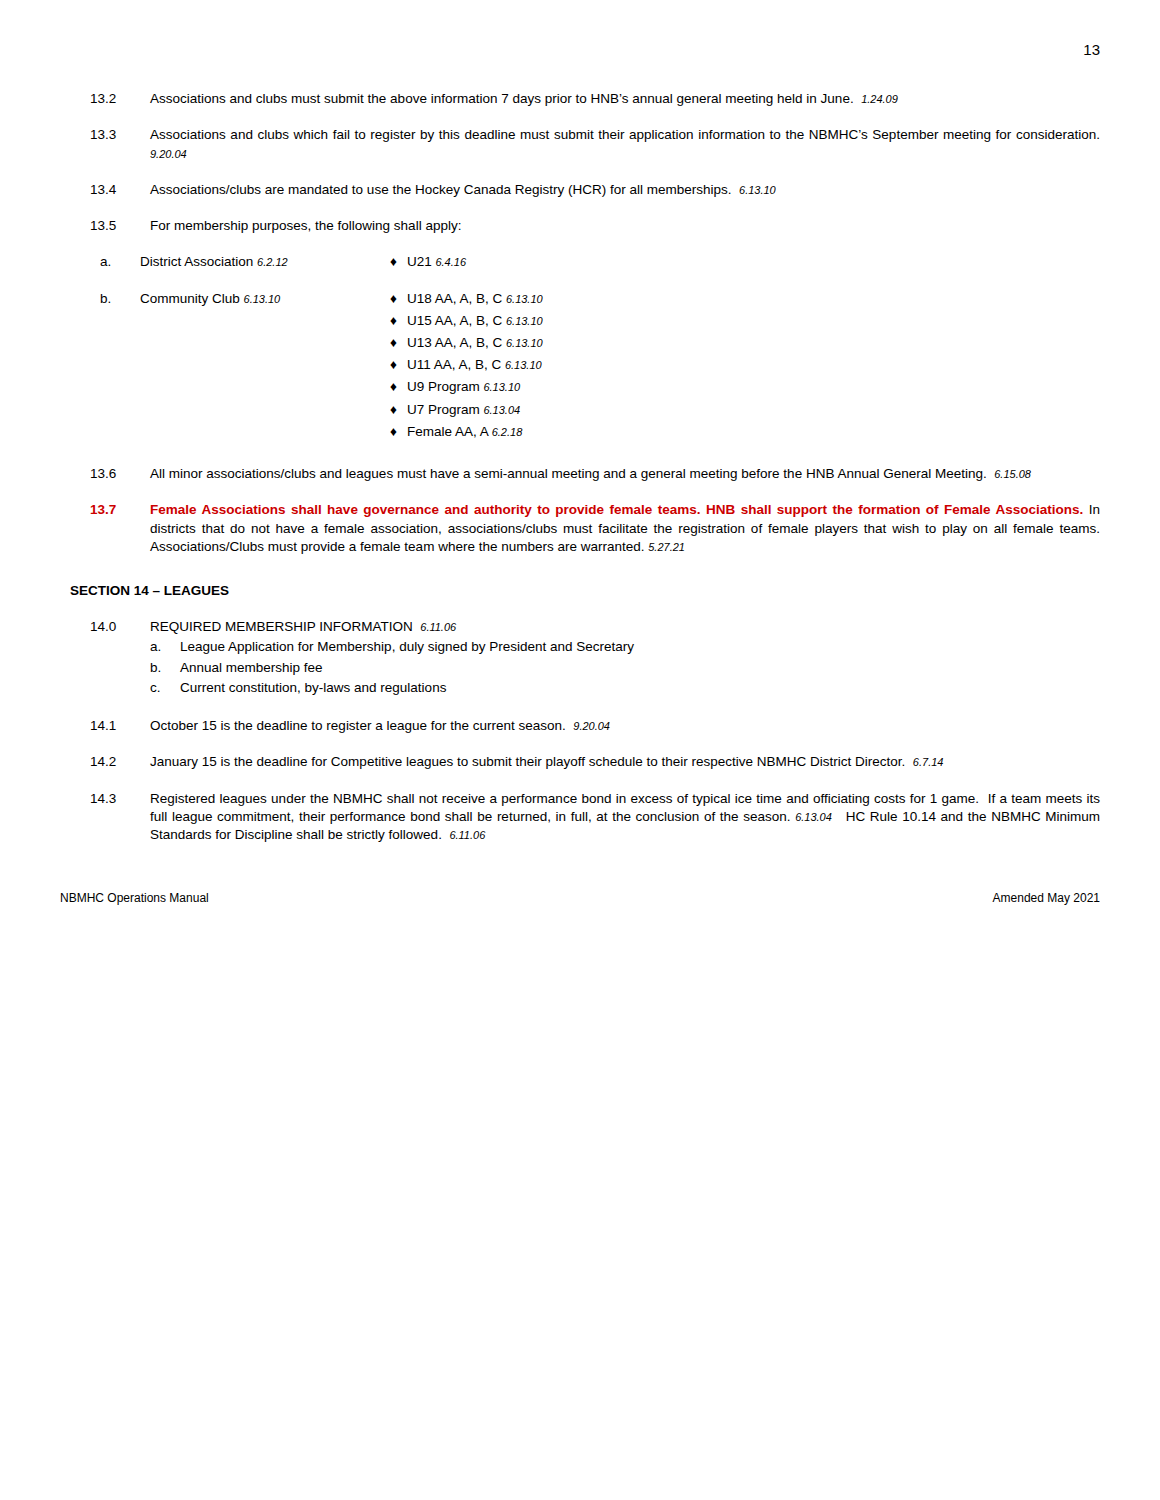13
13.2
Associations and clubs must submit the above information 7 days prior to HNB’s annual general meeting held in June. 1.24.09
13.3
Associations and clubs which fail to register by this deadline must submit their application information to the NBMHC’s September meeting for consideration. 9.20.04
13.4
Associations/clubs are mandated to use the Hockey Canada Registry (HCR) for all memberships. 6.13.10
13.5
For membership purposes, the following shall apply:
| a. | District Association 6.2.12 | U21 6.4.16 |
| b. | Community Club 6.13.10 | U18 AA, A, B, C 6.13.10 U15 AA, A, B, C 6.13.10 U13 AA, A, B, C 6.13.10 U11 AA, A, B, C 6.13.10 U9 Program 6.13.10 U7 Program 6.13.04 Female AA, A 6.2.18 |
13.6
All minor associations/clubs and leagues must have a semi-annual meeting and a general meeting before the HNB Annual General Meeting. 6.15.08
13.7
Female Associations shall have governance and authority to provide female teams. HNB shall support the formation of Female Associations. In districts that do not have a female association, associations/clubs must facilitate the registration of female players that wish to play on all female teams. Associations/Clubs must provide a female team where the numbers are warranted. 5.27.21
SECTION 14 – LEAGUES
14.0
REQUIRED MEMBERSHIP INFORMATION 6.11.06
a. League Application for Membership, duly signed by President and Secretary
b. Annual membership fee
c. Current constitution, by-laws and regulations
14.1
October 15 is the deadline to register a league for the current season. 9.20.04
14.2
January 15 is the deadline for Competitive leagues to submit their playoff schedule to their respective NBMHC District Director. 6.7.14
14.3
Registered leagues under the NBMHC shall not receive a performance bond in excess of typical ice time and officiating costs for 1 game. If a team meets its full league commitment, their performance bond shall be returned, in full, at the conclusion of the season. 6.13.04 HC Rule 10.14 and the NBMHC Minimum Standards for Discipline shall be strictly followed. 6.11.06
NBMHC Operations Manual
Amended May 2021